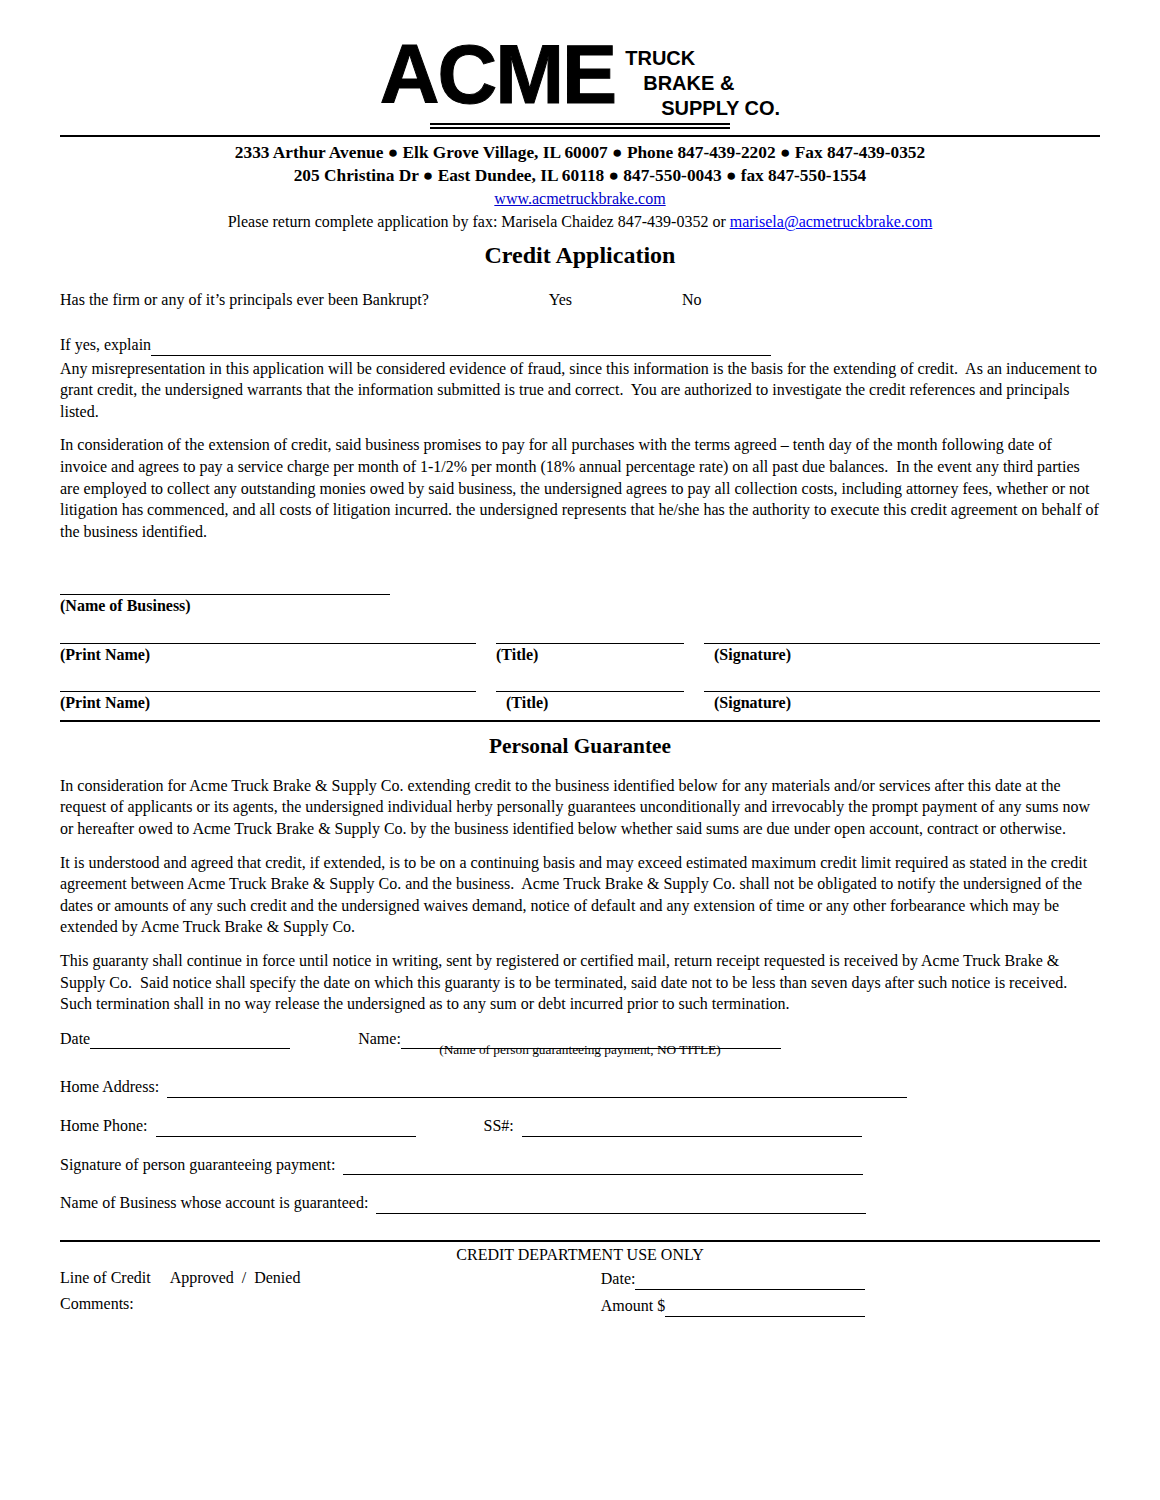ACME
TRUCK
BRAKE &
SUPPLY CO.
2333 Arthur Avenue ● Elk Grove Village, IL 60007 ● Phone 847-439-2202 ● Fax 847-439-0352
205 Christina Dr ● East Dundee, IL 60118 ● 847-550-0043 ● fax 847-550-1554
www.acmetruckbrake.com
Please return complete application by fax: Marisela Chaidez 847-439-0352 or marisela@acmetruckbrake.com
Credit Application
Has the firm or any of it’s principals ever been Bankrupt? Yes No
If yes, explain
Any misrepresentation in this application will be considered evidence of fraud, since this information is the basis for the extending of credit. As an inducement to grant credit, the undersigned warrants that the information submitted is true and correct. You are authorized to investigate the credit references and principals listed.
In consideration of the extension of credit, said business promises to pay for all purchases with the terms agreed – tenth day of the month following date of invoice and agrees to pay a service charge per month of 1-1/2% per month (18% annual percentage rate) on all past due balances. In the event any third parties are employed to collect any outstanding monies owed by said business, the undersigned agrees to pay all collection costs, including attorney fees, whether or not litigation has commenced, and all costs of litigation incurred. the undersigned represents that he/she has the authority to execute this credit agreement on behalf of the business identified.
| (Name of Business) |
| (Print Name) | (Title) | (Signature) |
| (Print Name) | (Title) | (Signature) |
Personal Guarantee
In consideration for Acme Truck Brake & Supply Co. extending credit to the business identified below for any materials and/or services after this date at the request of applicants or its agents, the undersigned individual herby personally guarantees unconditionally and irrevocably the prompt payment of any sums now or hereafter owed to Acme Truck Brake & Supply Co. by the business identified below whether said sums are due under open account, contract or otherwise.
It is understood and agreed that credit, if extended, is to be on a continuing basis and may exceed estimated maximum credit limit required as stated in the credit agreement between Acme Truck Brake & Supply Co. and the business. Acme Truck Brake & Supply Co. shall not be obligated to notify the undersigned of the dates or amounts of any such credit and the undersigned waives demand, notice of default and any extension of time or any other forbearance which may be extended by Acme Truck Brake & Supply Co.
This guaranty shall continue in force until notice in writing, sent by registered or certified mail, return receipt requested is received by Acme Truck Brake & Supply Co. Said notice shall specify the date on which this guaranty is to be terminated, said date not to be less than seven days after such notice is received. Such termination shall in no way release the undersigned as to any sum or debt incurred prior to such termination.
Date Name: (Name of person guaranteeing payment, NO TITLE)
Home Address:
Home Phone: SS#:
Signature of person guaranteeing payment:
Name of Business whose account is guaranteed:
CREDIT DEPARTMENT USE ONLY
Line of Credit Approved / Denied
Comments:
Date:
Amount $